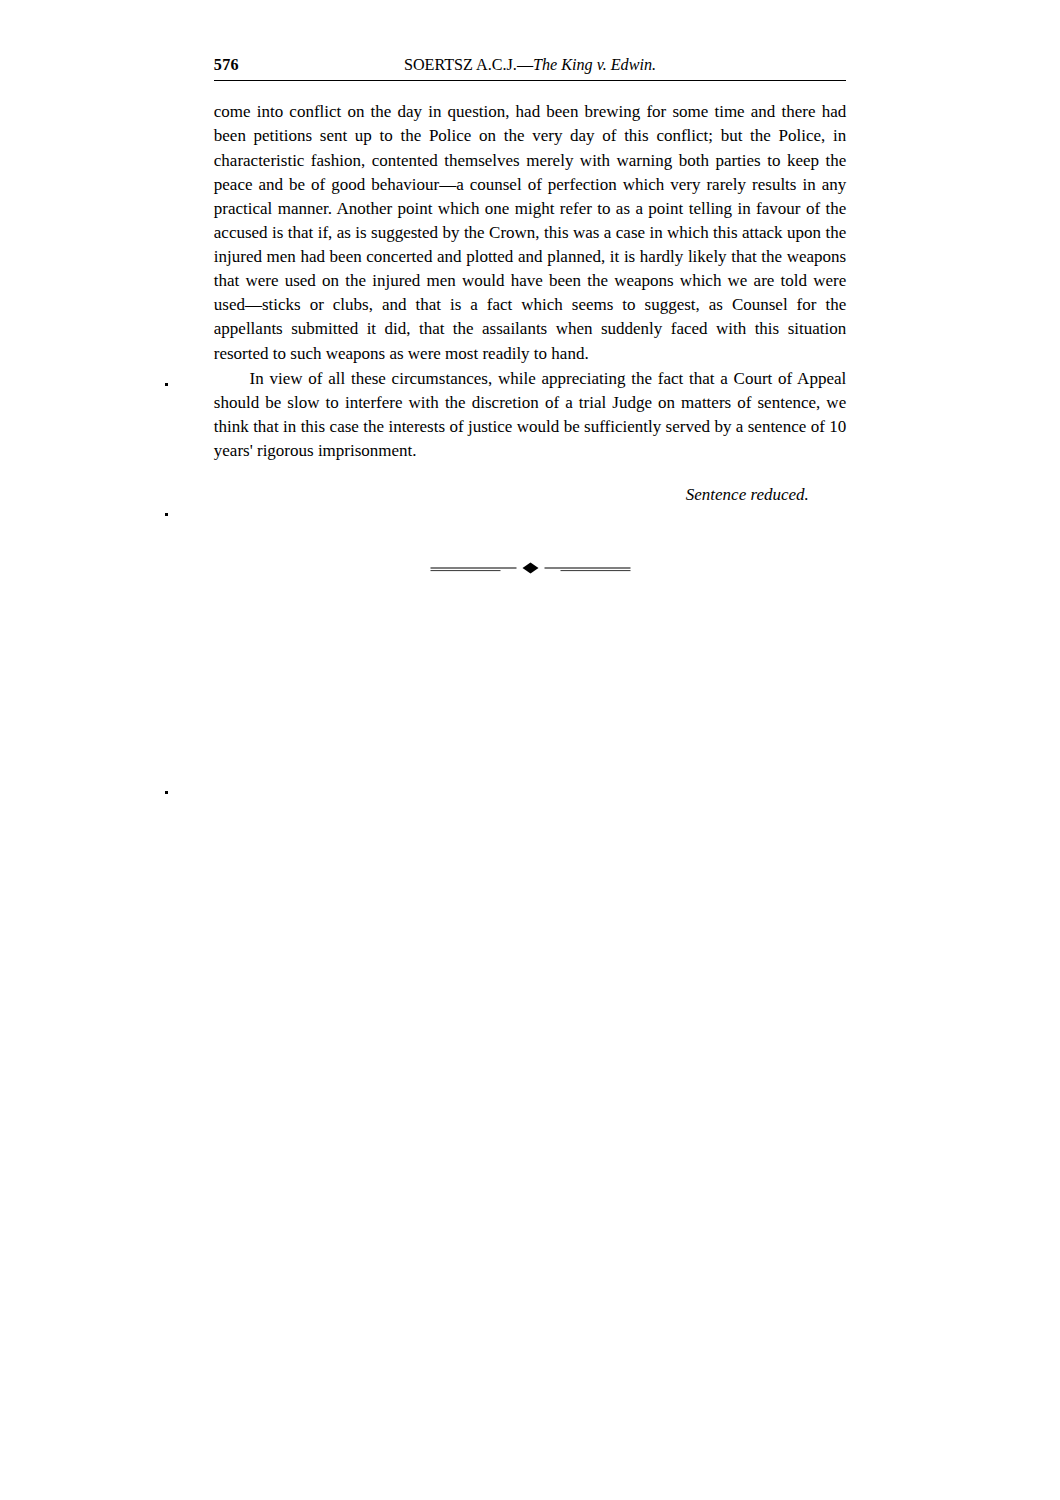576 SOERTSZ A.C.J.—The King v. Edwin.
come into conflict on the day in question, had been brewing for some time and there had been petitions sent up to the Police on the very day of this conflict; but the Police, in characteristic fashion, contented themselves merely with warning both parties to keep the peace and be of good behaviour—a counsel of perfection which very rarely results in any practical manner. Another point which one might refer to as a point telling in favour of the accused is that if, as is suggested by the Crown, this was a case in which this attack upon the injured men had been concerted and plotted and planned, it is hardly likely that the weapons that were used on the injured men would have been the weapons which we are told were used—sticks or clubs, and that is a fact which seems to suggest, as Counsel for the appellants submitted it did, that the assailants when suddenly faced with this situation resorted to such weapons as were most readily to hand.
In view of all these circumstances, while appreciating the fact that a Court of Appeal should be slow to interfere with the discretion of a trial Judge on matters of sentence, we think that in this case the interests of justice would be sufficiently served by a sentence of 10 years' rigorous imprisonment.
Sentence reduced.